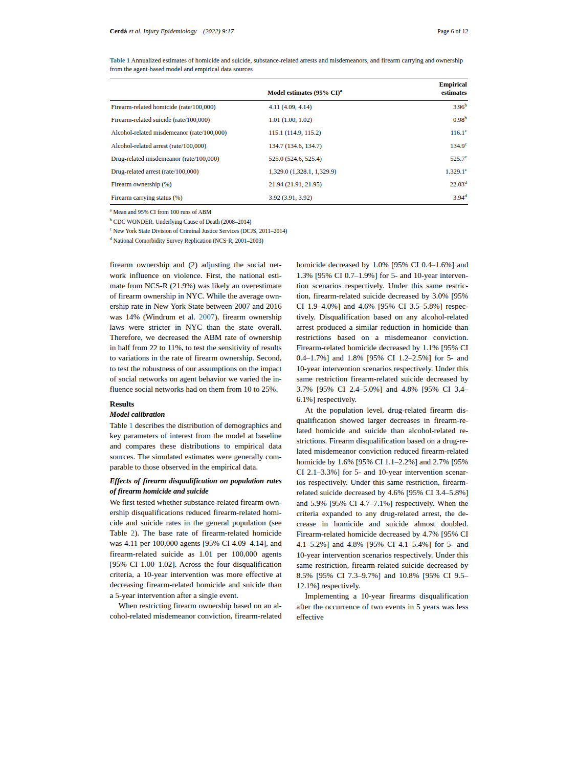Cerdá et al. Injury Epidemiology (2022) 9:17
Page 6 of 12
Table 1 Annualized estimates of homicide and suicide, substance-related arrests and misdemeanors, and firearm carrying and ownership from the agent-based model and empirical data sources
| | Model estimates (95% CI) a | Empirical estimates |
| --- | --- | --- |
| Firearm-related homicide (rate/100,000) | 4.11 (4.09, 4.14) | 3.96 b |
| Firearm-related suicide (rate/100,000) | 1.01 (1.00, 1.02) | 0.98 b |
| Alcohol-related misdemeanor (rate/100,000) | 115.1 (114.9, 115.2) | 116.1 c |
| Alcohol-related arrest (rate/100,000) | 134.7 (134.6, 134.7) | 134.9 c |
| Drug-related misdemeanor (rate/100,000) | 525.0 (524.6, 525.4) | 525.7 c |
| Drug-related arrest (rate/100,000) | 1,329.0 (1,328.1, 1,329.9) | 1.329.1 c |
| Firearm ownership (%) | 21.94 (21.91, 21.95) | 22.03 d |
| Firearm carrying status (%) | 3.92 (3.91, 3.92) | 3.94 d |
a Mean and 95% CI from 100 runs of ABM
b CDC WONDER. Underlying Cause of Death (2008–2014)
c New York State Division of Criminal Justice Services (DCJS, 2011–2014)
d National Comorbidity Survey Replication (NCS-R, 2001–2003)
firearm ownership and (2) adjusting the social network influence on violence. First, the national estimate from NCS-R (21.9%) was likely an overestimate of firearm ownership in NYC. While the average ownership rate in New York State between 2007 and 2016 was 14% (Windrum et al. 2007), firearm ownership laws were stricter in NYC than the state overall. Therefore, we decreased the ABM rate of ownership in half from 22 to 11%, to test the sensitivity of results to variations in the rate of firearm ownership. Second, to test the robustness of our assumptions on the impact of social networks on agent behavior we varied the influence social networks had on them from 10 to 25%.
Results
Model calibration
Table 1 describes the distribution of demographics and key parameters of interest from the model at baseline and compares these distributions to empirical data sources. The simulated estimates were generally comparable to those observed in the empirical data.
Effects of firearm disqualification on population rates of firearm homicide and suicide
We first tested whether substance-related firearm ownership disqualifications reduced firearm-related homicide and suicide rates in the general population (see Table 2). The base rate of firearm-related homicide was 4.11 per 100,000 agents [95% CI 4.09–4.14], and firearm-related suicide as 1.01 per 100,000 agents [95% CI 1.00–1.02]. Across the four disqualification criteria, a 10-year intervention was more effective at decreasing firearm-related homicide and suicide than a 5-year intervention after a single event.
When restricting firearm ownership based on an alcohol-related misdemeanor conviction, firearm-related homicide decreased by 1.0% [95% CI 0.4–1.6%] and 1.3% [95% CI 0.7–1.9%] for 5- and 10-year intervention scenarios respectively. Under this same restriction, firearm-related suicide decreased by 3.0% [95% CI 1.9–4.0%] and 4.6% [95% CI 3.5–5.8%] respectively. Disqualification based on any alcohol-related arrest produced a similar reduction in homicide than restrictions based on a misdemeanor conviction. Firearm-related homicide decreased by 1.1% [95% CI 0.4–1.7%] and 1.8% [95% CI 1.2–2.5%] for 5- and 10-year intervention scenarios respectively. Under this same restriction firearm-related suicide decreased by 3.7% [95% CI 2.4–5.0%] and 4.8% [95% CI 3.4–6.1%] respectively.
At the population level, drug-related firearm disqualification showed larger decreases in firearm-related homicide and suicide than alcohol-related restrictions. Firearm disqualification based on a drug-related misdemeanor conviction reduced firearm-related homicide by 1.6% [95% CI 1.1–2.2%] and 2.7% [95% CI 2.1–3.3%] for 5- and 10-year intervention scenarios respectively. Under this same restriction, firearm-related suicide decreased by 4.6% [95% CI 3.4–5.8%] and 5.9% [95% CI 4.7–7.1%] respectively. When the criteria expanded to any drug-related arrest, the decrease in homicide and suicide almost doubled. Firearm-related homicide decreased by 4.7% [95% CI 4.1–5.2%] and 4.8% [95% CI 4.1–5.4%] for 5- and 10-year intervention scenarios respectively. Under this same restriction, firearm-related suicide decreased by 8.5% [95% CI 7.3–9.7%] and 10.8% [95% CI 9.5–12.1%] respectively.
Implementing a 10-year firearms disqualification after the occurrence of two events in 5 years was less effective